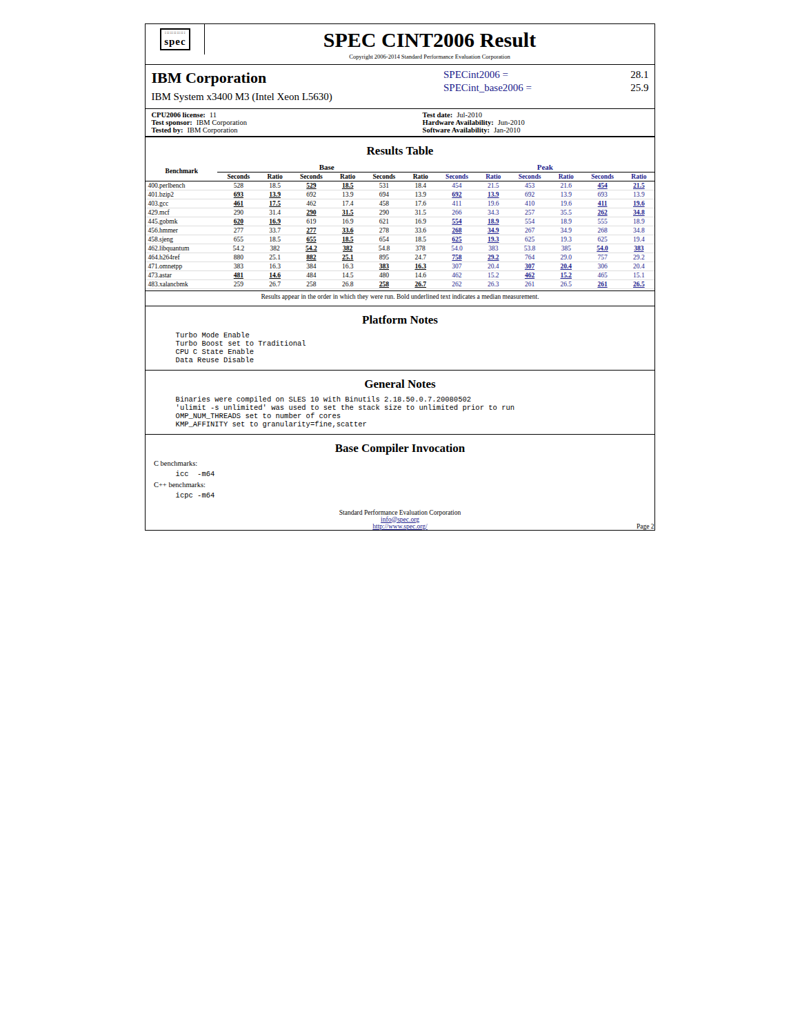∷∷∷∷∷∷
spec
SPEC CINT2006 Result
Copyright 2006-2014 Standard Performance Evaluation Corporation
IBM Corporation
IBM System x3400 M3 (Intel Xeon L5630)
SPECint2006 =28.1
SPECint_base2006 =25.9
CPU2006 license:
11
Test sponsor:
IBM Corporation
Tested by:
IBM Corporation
Test date:
Jul-2010
Hardware Availability:
Jun-2010
Software Availability:
Jan-2010
Results Table
| Benchmark | Base | Peak |
| --- | --- | --- |
| Seconds | Ratio | Seconds | Ratio | Seconds | Ratio | Seconds | Ratio | Seconds | Ratio | Seconds | Ratio |
| 400.perlbench | 528 | 18.5 | 529 | 18.5 | 531 | 18.4 | 454 | 21.5 | 453 | 21.6 | 454 | 21.5 |
| 401.bzip2 | 693 | 13.9 | 692 | 13.9 | 694 | 13.9 | 692 | 13.9 | 692 | 13.9 | 693 | 13.9 |
| 403.gcc | 461 | 17.5 | 462 | 17.4 | 458 | 17.6 | 411 | 19.6 | 410 | 19.6 | 411 | 19.6 |
| 429.mcf | 290 | 31.4 | 290 | 31.5 | 290 | 31.5 | 266 | 34.3 | 257 | 35.5 | 262 | 34.8 |
| 445.gobmk | 620 | 16.9 | 619 | 16.9 | 621 | 16.9 | 554 | 18.9 | 554 | 18.9 | 555 | 18.9 |
| 456.hmmer | 277 | 33.7 | 277 | 33.6 | 278 | 33.6 | 268 | 34.9 | 267 | 34.9 | 268 | 34.8 |
| 458.sjeng | 655 | 18.5 | 655 | 18.5 | 654 | 18.5 | 625 | 19.3 | 625 | 19.3 | 625 | 19.4 |
| 462.libquantum | 54.2 | 382 | 54.2 | 382 | 54.8 | 378 | 54.0 | 383 | 53.8 | 385 | 54.0 | 383 |
| 464.h264ref | 880 | 25.1 | 882 | 25.1 | 895 | 24.7 | 758 | 29.2 | 764 | 29.0 | 757 | 29.2 |
| 471.omnetpp | 383 | 16.3 | 384 | 16.3 | 383 | 16.3 | 307 | 20.4 | 307 | 20.4 | 306 | 20.4 |
| 473.astar | 481 | 14.6 | 484 | 14.5 | 480 | 14.6 | 462 | 15.2 | 462 | 15.2 | 465 | 15.1 |
| 483.xalancbmk | 259 | 26.7 | 258 | 26.8 | 258 | 26.7 | 262 | 26.3 | 261 | 26.5 | 261 | 26.5 |
Results appear in the order in which they were run. Bold underlined text indicates a median measurement.
Platform Notes
Turbo Mode Enable
Turbo Boost set to Traditional
CPU C State Enable
Data Reuse Disable
General Notes
Binaries were compiled on SLES 10 with Binutils 2.18.50.0.7.20080502
'ulimit -s unlimited' was used to set the stack size to unlimited prior to run
OMP_NUM_THREADS set to number of cores
KMP_AFFINITY set to granularity=fine,scatter
Base Compiler Invocation
C benchmarks:
icc  -m64
C++ benchmarks:
icpc -m64
Standard Performance Evaluation Corporation
info@spec.org
http://www.spec.org/
Page 2